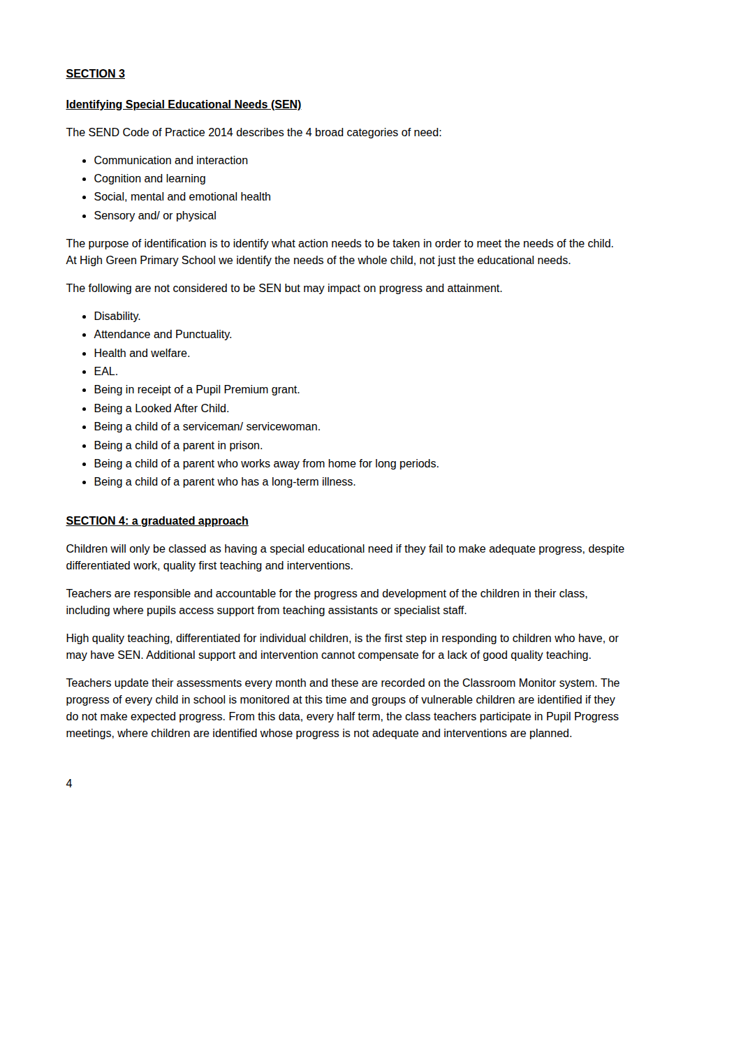SECTION 3
Identifying Special Educational Needs (SEN)
The SEND Code of Practice 2014 describes the 4 broad categories of need:
Communication and interaction
Cognition and learning
Social, mental and emotional health
Sensory and/ or physical
The purpose of identification is to identify what action needs to be taken in order to meet the needs of the child. At High Green Primary School we identify the needs of the whole child, not just the educational needs.
The following are not considered to be SEN but may impact on progress and attainment.
Disability.
Attendance and Punctuality.
Health and welfare.
EAL.
Being in receipt of a Pupil Premium grant.
Being a Looked After Child.
Being a child of a serviceman/ servicewoman.
Being a child of a parent in prison.
Being a child of a parent who works away from home for long periods.
Being a child of a parent who has a long-term illness.
SECTION 4: a graduated approach
Children will only be classed as having a special educational need if they fail to make adequate progress, despite differentiated work, quality first teaching and interventions.
Teachers are responsible and accountable for the progress and development of the children in their class, including where pupils access support from teaching assistants or specialist staff.
High quality teaching, differentiated for individual children, is the first step in responding to children who have, or may have SEN. Additional support and intervention cannot compensate for a lack of good quality teaching.
Teachers update their assessments every month and these are recorded on the Classroom Monitor system. The progress of every child in school is monitored at this time and groups of vulnerable children are identified if they do not make expected progress. From this data, every half term, the class teachers participate in Pupil Progress meetings, where children are identified whose progress is not adequate and interventions are planned.
4